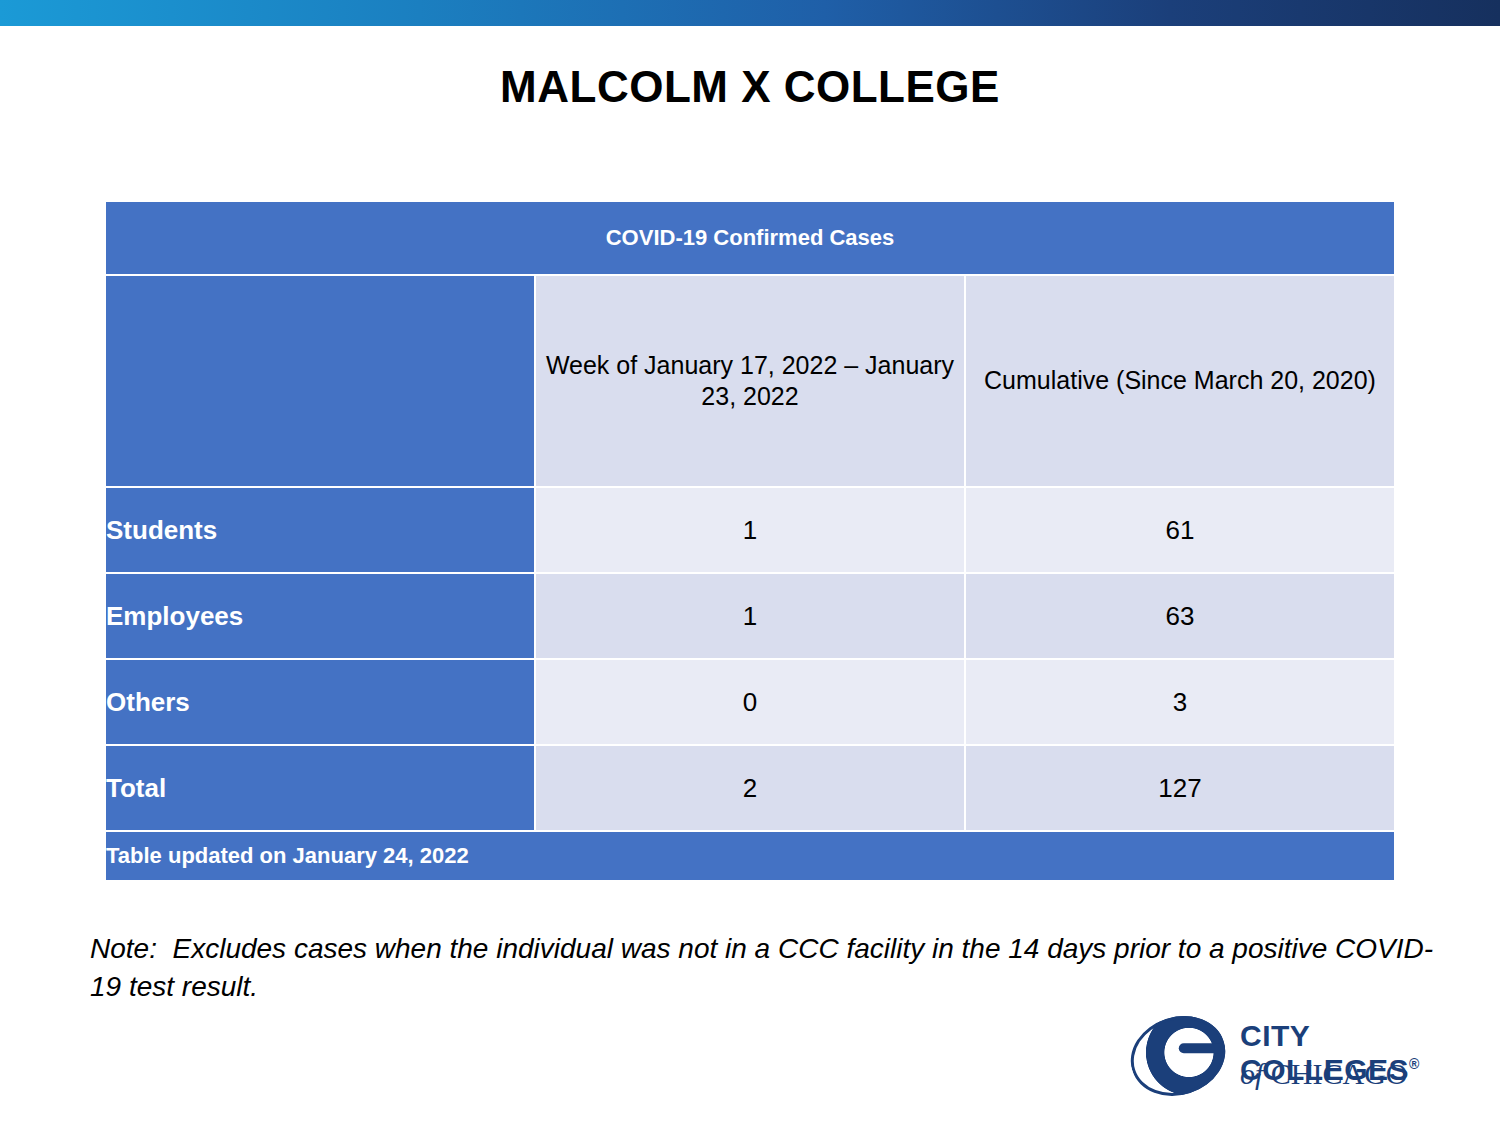MALCOLM X COLLEGE
| COVID-19 Confirmed Cases |
| --- |
| | Week of January 17, 2022 – January 23, 2022 | Cumulative (Since March 20, 2020) |
| Students | 1 | 61 |
| Employees | 1 | 63 |
| Others | 0 | 3 |
| Total | 2 | 127 |
| Table updated on January 24, 2022 |
Note: Excludes cases when the individual was not in a CCC facility in the 14 days prior to a positive COVID-19 test result.
CITY COLLEGES®
of CHICAGO